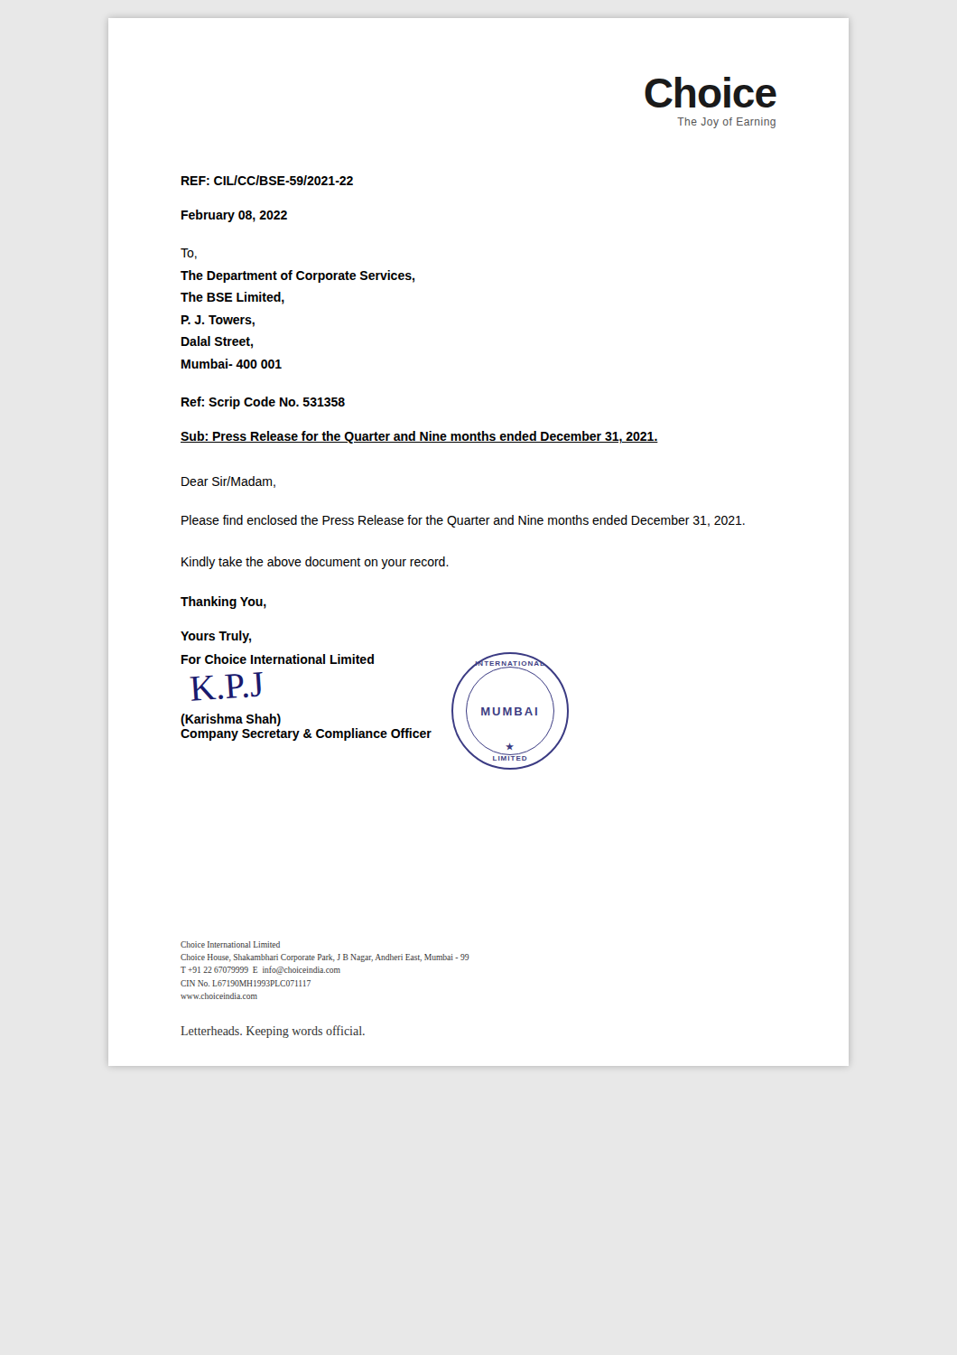Choice
The Joy of Earning
REF: CIL/CC/BSE-59/2021-22
February 08, 2022
To,
The Department of Corporate Services,
The BSE Limited,
P. J. Towers,
Dalal Street,
Mumbai- 400 001
Ref: Scrip Code No. 531358
Sub: Press Release for the Quarter and Nine months ended December 31, 2021.
Dear Sir/Madam,
Please find enclosed the Press Release for the Quarter and Nine months ended December 31, 2021.
Kindly take the above document on your record.
Thanking You,
Yours Truly,
For Choice International Limited
K.P.J
INTERNATIONAL
MUMBAI
★
LIMITED
(Karishma Shah)
Company Secretary & Compliance Officer
Choice International Limited
Choice House, Shakambhari Corporate Park, J B Nagar, Andheri East, Mumbai - 99
T +91 22 67079999 E info@choiceindia.com
CIN No. L67190MH1993PLC071117
www.choiceindia.com
Letterheads. Keeping words official.